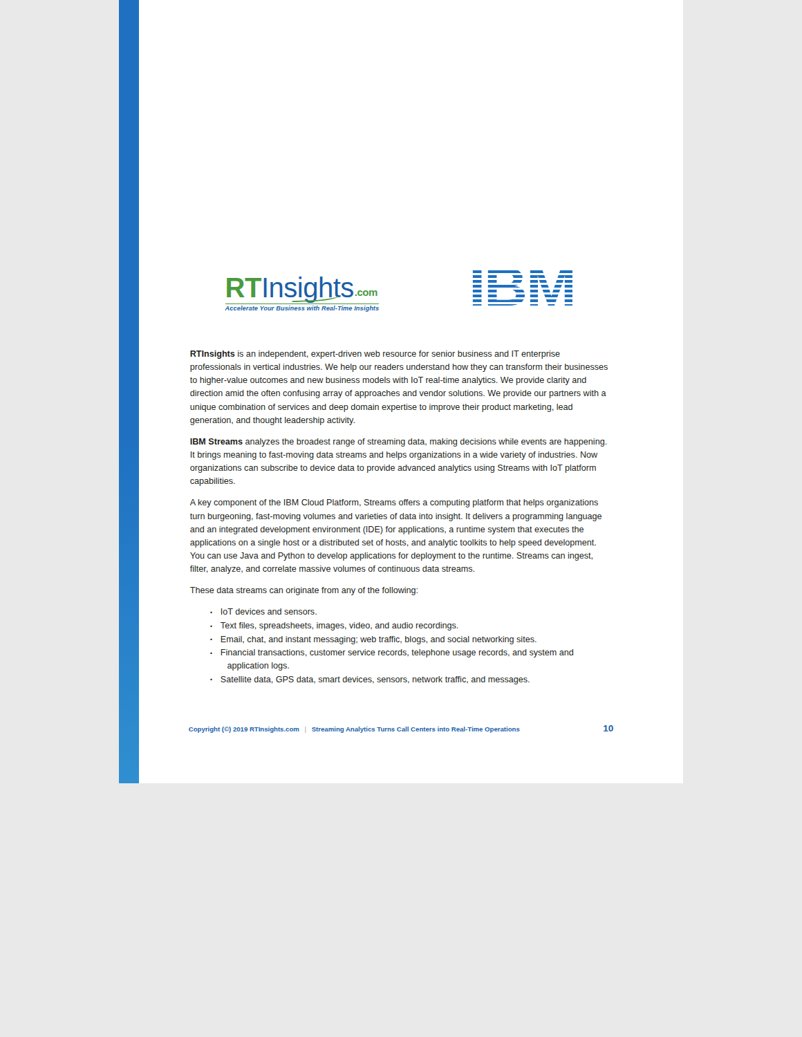RT Insights.com
Accelerate Your Business with Real-Time Insights
IBM
RTInsights is an independent, expert-driven web resource for senior business and IT enterprise professionals in vertical industries. We help our readers understand how they can transform their businesses to higher-value outcomes and new business models with IoT real-time analytics. We provide clarity and direction amid the often confusing array of approaches and vendor solutions. We provide our partners with a unique combination of services and deep domain expertise to improve their product marketing, lead generation, and thought leadership activity.
IBM Streams analyzes the broadest range of streaming data, making decisions while events are happening. It brings meaning to fast-moving data streams and helps organizations in a wide variety of industries. Now organizations can subscribe to device data to provide advanced analytics using Streams with IoT platform capabilities.
A key component of the IBM Cloud Platform, Streams offers a computing platform that helps organizations turn burgeoning, fast-moving volumes and varieties of data into insight. It delivers a programming language and an integrated development environment (IDE) for applications, a runtime system that executes the applications on a single host or a distributed set of hosts, and analytic toolkits to help speed development. You can use Java and Python to develop applications for deployment to the runtime. Streams can ingest, filter, analyze, and correlate massive volumes of continuous data streams.
These data streams can originate from any of the following:
IoT devices and sensors.
Text files, spreadsheets, images, video, and audio recordings.
Email, chat, and instant messaging; web traffic, blogs, and social networking sites.
Financial transactions, customer service records, telephone usage records, and system and application logs.
Satellite data, GPS data, smart devices, sensors, network traffic, and messages.
Copyright (©) 2019 RTInsights.com | Streaming Analytics Turns Call Centers into Real-Time Operations
10